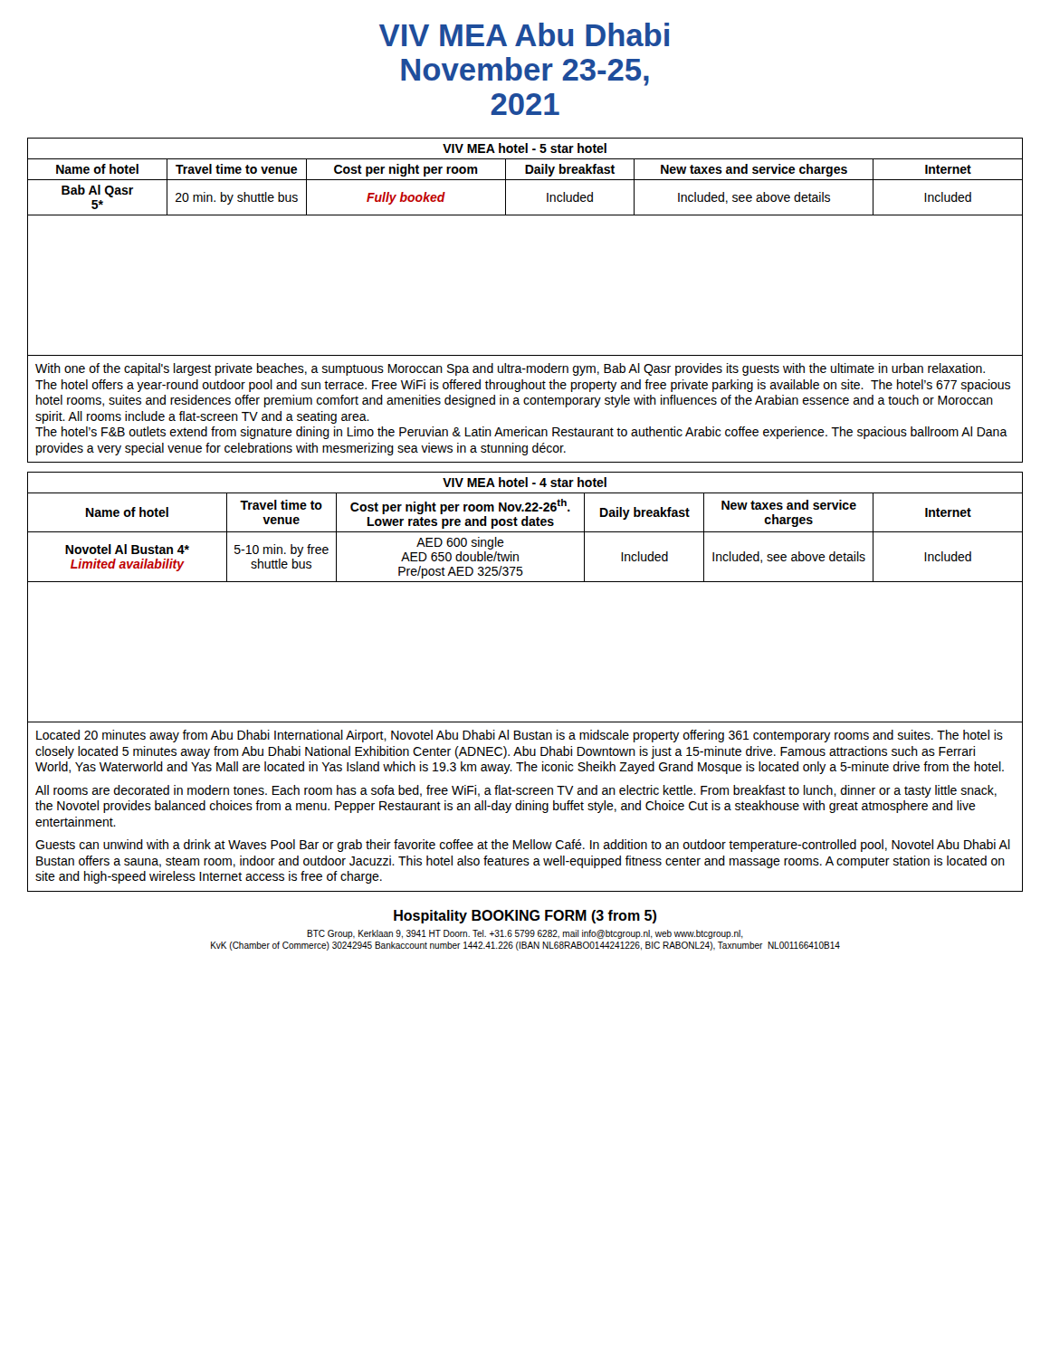VIV MEA Abu Dhabi
November 23-25,
2021
| VIV MEA hotel - 5 star hotel |
| Name of hotel | Travel time to venue | Cost per night per room | Daily breakfast | New taxes and service charges | Internet |
| Bab Al Qasr 5* | 20 min. by shuttle bus | Fully booked | Included | Included, see above details | Included |
With one of the capital's largest private beaches, a sumptuous Moroccan Spa and ultra-modern gym, Bab Al Qasr provides its guests with the ultimate in urban relaxation.
The hotel offers a year-round outdoor pool and sun terrace. Free WiFi is offered throughout the property and free private parking is available on site. The hotel’s 677 spacious hotel rooms, suites and residences offer premium comfort and amenities designed in a contemporary style with influences of the Arabian essence and a touch or Moroccan spirit. All rooms include a flat-screen TV and a seating area.
The hotel’s F&B outlets extend from signature dining in Limo the Peruvian & Latin American Restaurant to authentic Arabic coffee experience. The spacious ballroom Al Dana provides a very special venue for celebrations with mesmerizing sea views in a stunning décor.
| VIV MEA hotel - 4 star hotel |
| Name of hotel | Travel time to venue | Cost per night per room Nov.22-26 th . Lower rates pre and post dates | Daily breakfast | New taxes and service charges | Internet |
| Novotel Al Bustan 4* Limited availability | 5-10 min. by free shuttle bus | AED 600 single AED 650 double/twin Pre/post AED 325/375 | Included | Included, see above details | Included |
Located 20 minutes away from Abu Dhabi International Airport, Novotel Abu Dhabi Al Bustan is a midscale property offering 361 contemporary rooms and suites. The hotel is closely located 5 minutes away from Abu Dhabi National Exhibition Center (ADNEC). Abu Dhabi Downtown is just a 15-minute drive. Famous attractions such as Ferrari World, Yas Waterworld and Yas Mall are located in Yas Island which is 19.3 km away. The iconic Sheikh Zayed Grand Mosque is located only a 5-minute drive from the hotel.
All rooms are decorated in modern tones. Each room has a sofa bed, free WiFi, a flat-screen TV and an electric kettle. From breakfast to lunch, dinner or a tasty little snack, the Novotel provides balanced choices from a menu. Pepper Restaurant is an all-day dining buffet style, and Choice Cut is a steakhouse with great atmosphere and live entertainment.
Guests can unwind with a drink at Waves Pool Bar or grab their favorite coffee at the Mellow Café. In addition to an outdoor temperature-controlled pool, Novotel Abu Dhabi Al Bustan offers a sauna, steam room, indoor and outdoor Jacuzzi. This hotel also features a well-equipped fitness center and massage rooms. A computer station is located on site and high-speed wireless Internet access is free of charge.
Hospitality BOOKING FORM (3 from 5)
BTC Group, Kerklaan 9, 3941 HT Doorn. Tel. +31.6 5799 6282, mail info@btcgroup.nl, web www.btcgroup.nl,
KvK (Chamber of Commerce) 30242945 Bankaccount number 1442.41.226 (IBAN NL68RABO0144241226, BIC RABONL24), Taxnumber NL001166410B14